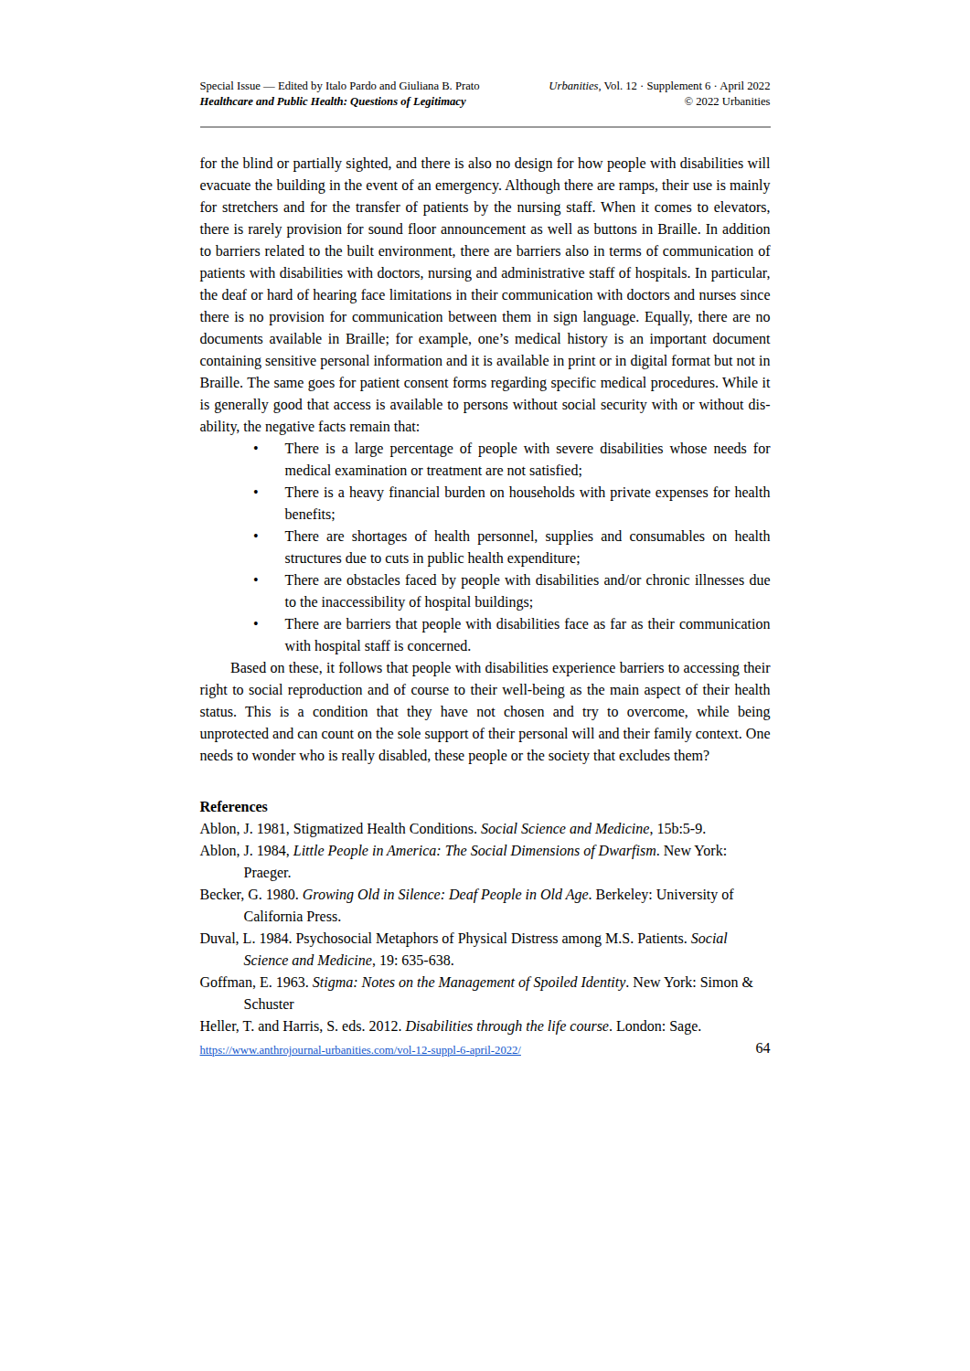| Special Issue — Edited by Italo Pardo and Giuliana B. Prato Healthcare and Public Health: Questions of Legitimacy | Urbanities , Vol. 12 · Supplement 6 · April 2022 © 2022 Urbanities |
for the blind or partially sighted, and there is also no design for how people with disabilities will evacuate the building in the event of an emergency. Although there are ramps, their use is mainly for stretchers and for the transfer of patients by the nursing staff. When it comes to elevators, there is rarely provision for sound floor announcement as well as buttons in Braille. In addition to barriers related to the built environment, there are barriers also in terms of communication of patients with disabilities with doctors, nursing and administrative staff of hospitals. In particular, the deaf or hard of hearing face limitations in their communication with doctors and nurses since there is no provision for communication between them in sign language. Equally, there are no documents available in Braille; for example, one’s medical history is an important document containing sensitive personal information and it is available in print or in digital format but not in Braille. The same goes for patient consent forms regarding specific medical procedures. While it is generally good that access is available to persons without social security with or without disability, the negative facts remain that:
There is a large percentage of people with severe disabilities whose needs for medical examination or treatment are not satisfied;
There is a heavy financial burden on households with private expenses for health benefits;
There are shortages of health personnel, supplies and consumables on health structures due to cuts in public health expenditure;
There are obstacles faced by people with disabilities and/or chronic illnesses due to the inaccessibility of hospital buildings;
There are barriers that people with disabilities face as far as their communication with hospital staff is concerned.
Based on these, it follows that people with disabilities experience barriers to accessing their right to social reproduction and of course to their well-being as the main aspect of their health status. This is a condition that they have not chosen and try to overcome, while being unprotected and can count on the sole support of their personal will and their family context. One needs to wonder who is really disabled, these people or the society that excludes them?
References
Ablon, J. 1981, Stigmatized Health Conditions. Social Science and Medicine, 15b:5-9.
Ablon, J. 1984, Little People in America: The Social Dimensions of Dwarfism. New York: Praeger.
Becker, G. 1980. Growing Old in Silence: Deaf People in Old Age. Berkeley: University of California Press.
Duval, L. 1984. Psychosocial Metaphors of Physical Distress among M.S. Patients. Social Science and Medicine, 19: 635-638.
Goffman, E. 1963. Stigma: Notes on the Management of Spoiled Identity. New York: Simon & Schuster
Heller, T. and Harris, S. eds. 2012. Disabilities through the life course. London: Sage.
| https://www.anthrojournal-urbanities.com/vol-12-suppl-6-april-2022/ | 64 |